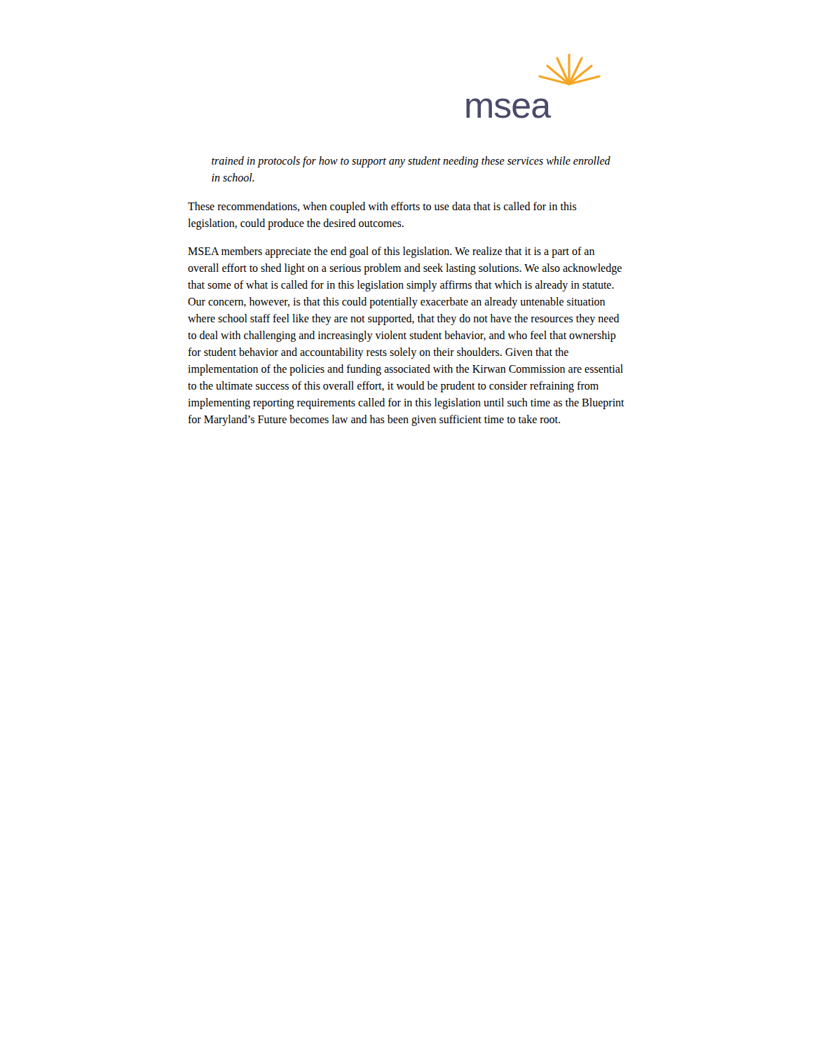msea
trained in protocols for how to support any student needing these services while enrolled in school.
These recommendations, when coupled with efforts to use data that is called for in this legislation, could produce the desired outcomes.
MSEA members appreciate the end goal of this legislation. We realize that it is a part of an overall effort to shed light on a serious problem and seek lasting solutions. We also acknowledge that some of what is called for in this legislation simply affirms that which is already in statute. Our concern, however, is that this could potentially exacerbate an already untenable situation where school staff feel like they are not supported, that they do not have the resources they need to deal with challenging and increasingly violent student behavior, and who feel that ownership for student behavior and accountability rests solely on their shoulders. Given that the implementation of the policies and funding associated with the Kirwan Commission are essential to the ultimate success of this overall effort, it would be prudent to consider refraining from implementing reporting requirements called for in this legislation until such time as the Blueprint for Maryland’s Future becomes law and has been given sufficient time to take root.